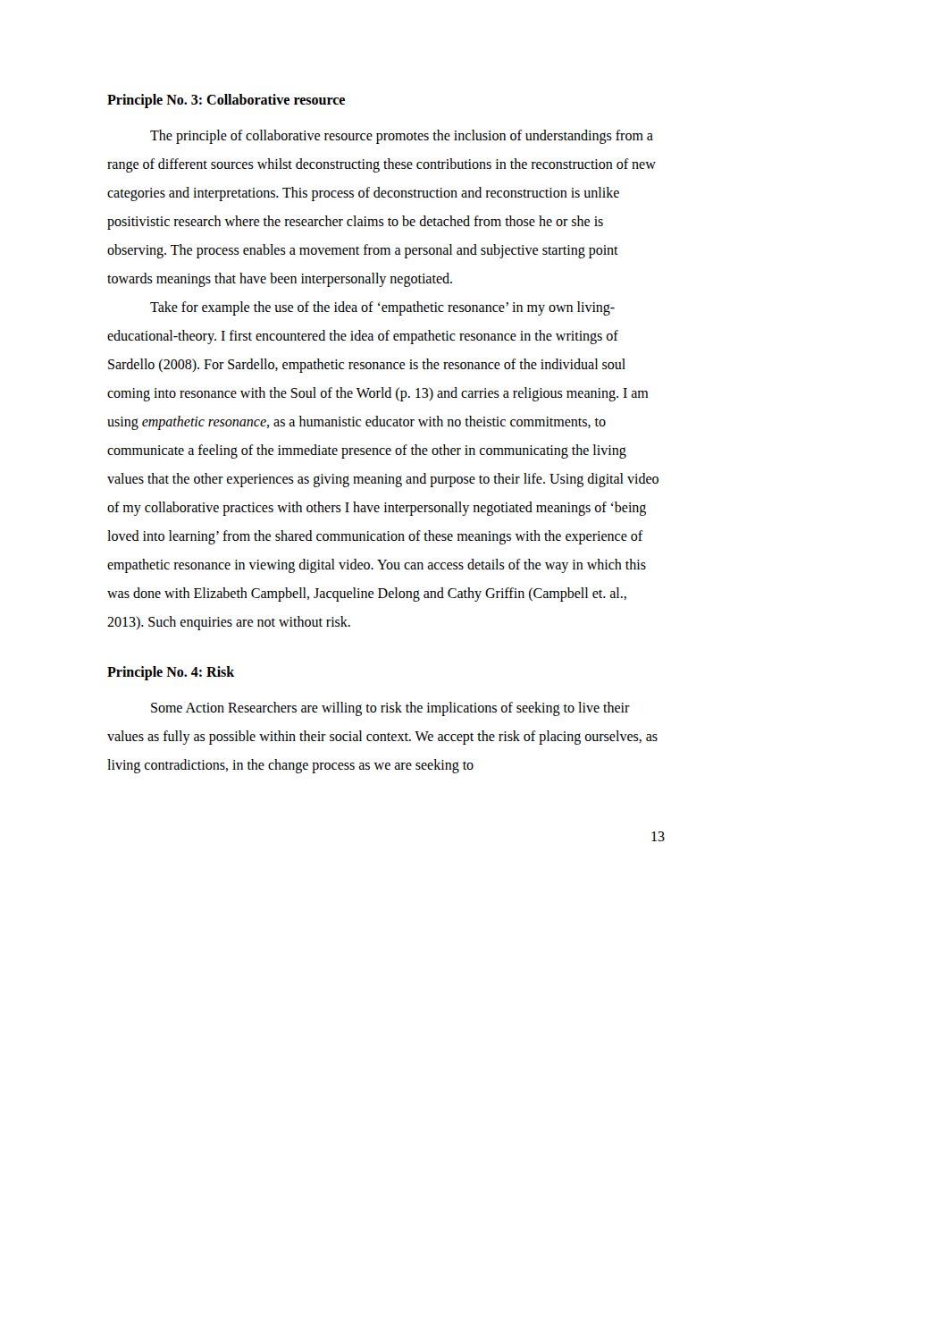Principle No. 3: Collaborative resource
The principle of collaborative resource promotes the inclusion of understandings from a range of different sources whilst deconstructing these contributions in the reconstruction of new categories and interpretations. This process of deconstruction and reconstruction is unlike positivistic research where the researcher claims to be detached from those he or she is observing. The process enables a movement from a personal and subjective starting point towards meanings that have been interpersonally negotiated.
Take for example the use of the idea of ‘empathetic resonance’ in my own living-educational-theory. I first encountered the idea of empathetic resonance in the writings of Sardello (2008). For Sardello, empathetic resonance is the resonance of the individual soul coming into resonance with the Soul of the World (p. 13) and carries a religious meaning. I am using empathetic resonance, as a humanistic educator with no theistic commitments, to communicate a feeling of the immediate presence of the other in communicating the living values that the other experiences as giving meaning and purpose to their life. Using digital video of my collaborative practices with others I have interpersonally negotiated meanings of ‘being loved into learning’ from the shared communication of these meanings with the experience of empathetic resonance in viewing digital video. You can access details of the way in which this was done with Elizabeth Campbell, Jacqueline Delong and Cathy Griffin (Campbell et. al., 2013). Such enquiries are not without risk.
Principle No. 4: Risk
Some Action Researchers are willing to risk the implications of seeking to live their values as fully as possible within their social context. We accept the risk of placing ourselves, as living contradictions, in the change process as we are seeking to
13